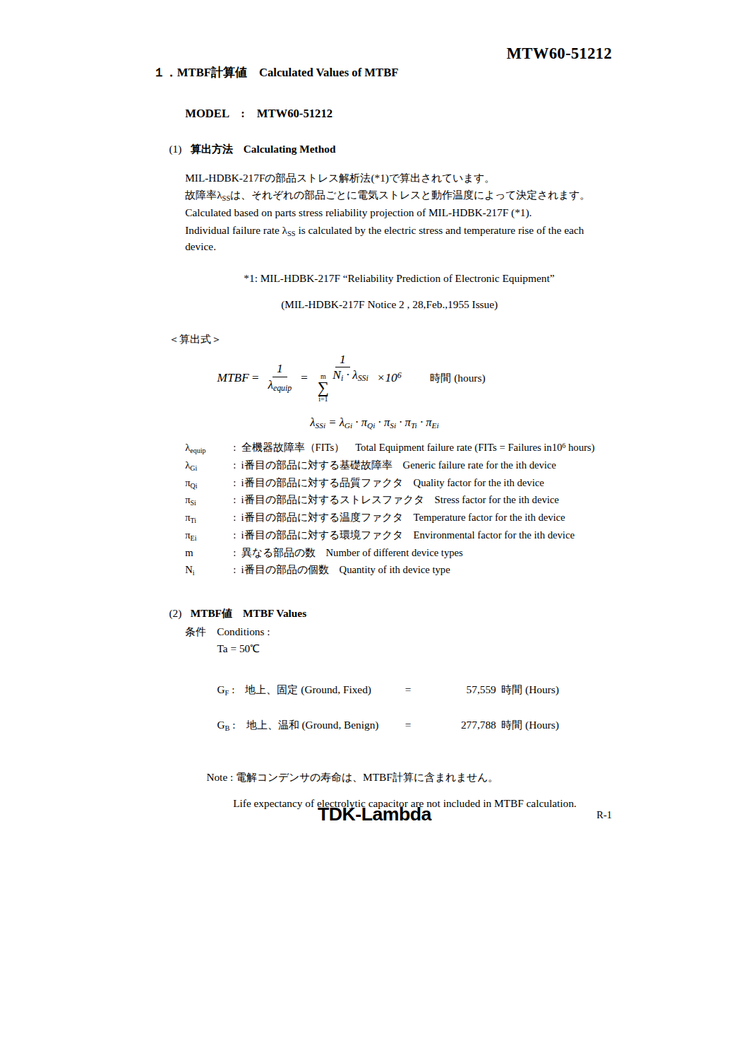MTW60-51212
１．MTBF計算値　Calculated Values of MTBF
MODEL　:　MTW60-51212
(1) 算出方法　Calculating Method
MIL-HDBK-217Fの部品ストレス解析法(*1)で算出されています。
故障率λSSは、それぞれの部品ごとに電気ストレスと動作温度によって決定されます。
Calculated based on parts stress reliability projection of MIL-HDBK-217F (*1).
Individual failure rate λSS is calculated by the electric stress and temperature rise of the each device.
*1: MIL-HDBK-217F “Reliability Prediction of Electronic Equipment”
(MIL-HDBK-217F Notice 2 , 28,Feb.,1955 Issue)
＜算出式＞
MTBF = 1 λequip = 1 m ∑ i=1 Ni · λSSi ×106 時間 (hours)
λSSi = λGi · πQi · πSi · πTi · πEi
| λ equip | : | 全機器故障率（FITs） Total Equipment failure rate (FITs = Failures in10 6 hours) |
| λ Gi | : | i番目の部品に対する基礎故障率 Generic failure rate for the ith device |
| π Qi | : | i番目の部品に対する品質ファクタ Quality factor for the ith device |
| π Si | : | i番目の部品に対するストレスファクタ Stress factor for the ith device |
| π Ti | : | i番目の部品に対する温度ファクタ Temperature factor for the ith device |
| π Ei | : | i番目の部品に対する環境ファクタ Environmental factor for the ith device |
| m | : | 異なる部品の数 Number of different device types |
| N i | : | i番目の部品の個数 Quantity of ith device type |
(2) MTBF値　MTBF Values
条件　Conditions :
Ta = 50℃
| G F : 地上、固定 (Ground, Fixed) | = | 57,559 | 時間 (Hours) |
| G B : 地上、温和 (Ground, Benign) | = | 277,788 | 時間 (Hours) |
Note : 電解コンデンサの寿命は、MTBF計算に含まれません。
Life expectancy of electrolytic capacitor are not included in MTBF calculation.
TDK-Lambda R-1